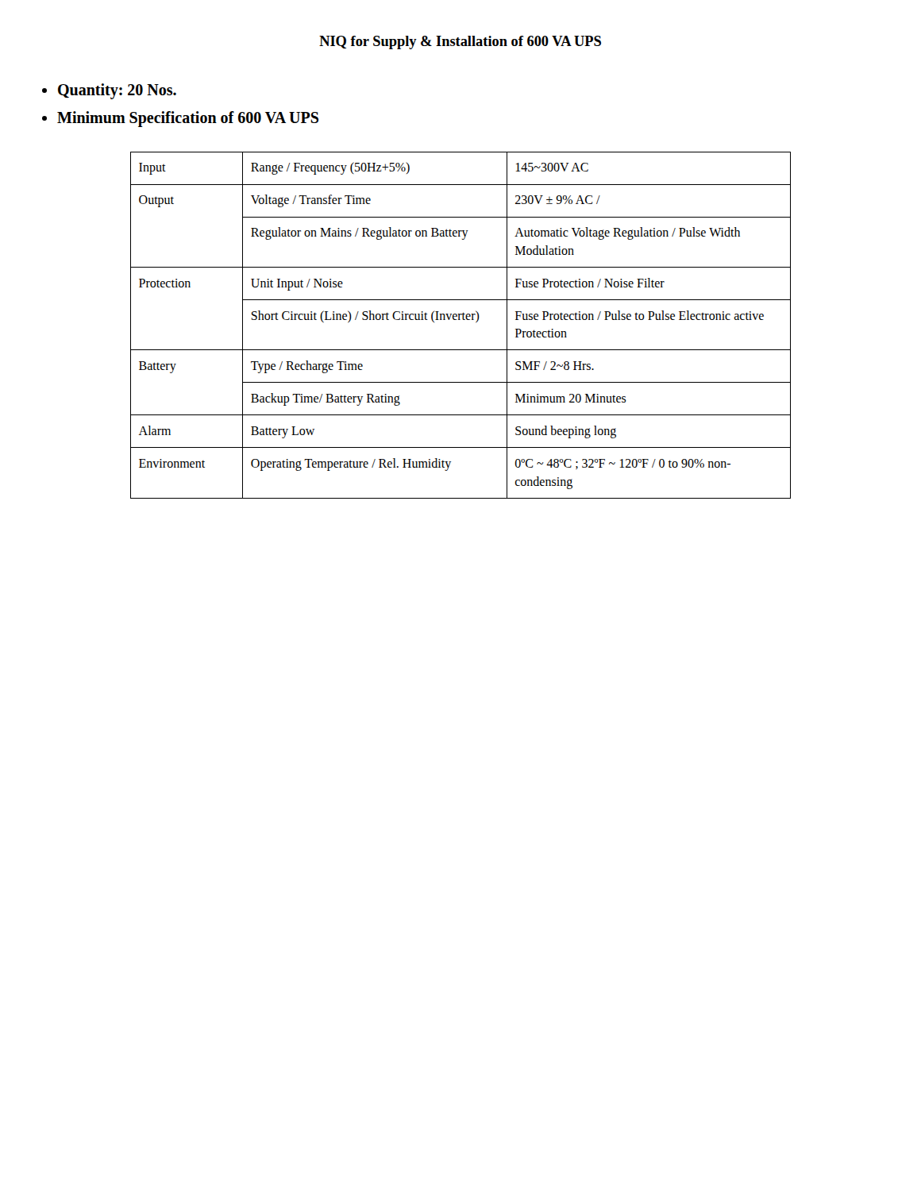NIQ for Supply & Installation of 600 VA UPS
Quantity: 20 Nos.
Minimum Specification of 600 VA UPS
| Input | Range / Frequency (50Hz+5%) | 145~300V AC |
| Output | Voltage / Transfer Time | 230V ± 9% AC / |
| Regulator on Mains / Regulator on Battery | Automatic Voltage Regulation / Pulse Width Modulation |
| Protection | Unit Input / Noise | Fuse Protection / Noise Filter |
| Short Circuit (Line) / Short Circuit (Inverter) | Fuse Protection / Pulse to Pulse Electronic active Protection |
| Battery | Type / Recharge Time | SMF / 2~8 Hrs. |
| Backup Time/ Battery Rating | Minimum 20 Minutes |
| Alarm | Battery Low | Sound beeping long |
| Environment | Operating Temperature / Rel. Humidity | 0ºC ~ 48ºC ; 32ºF ~ 120ºF / 0 to 90% non-condensing |